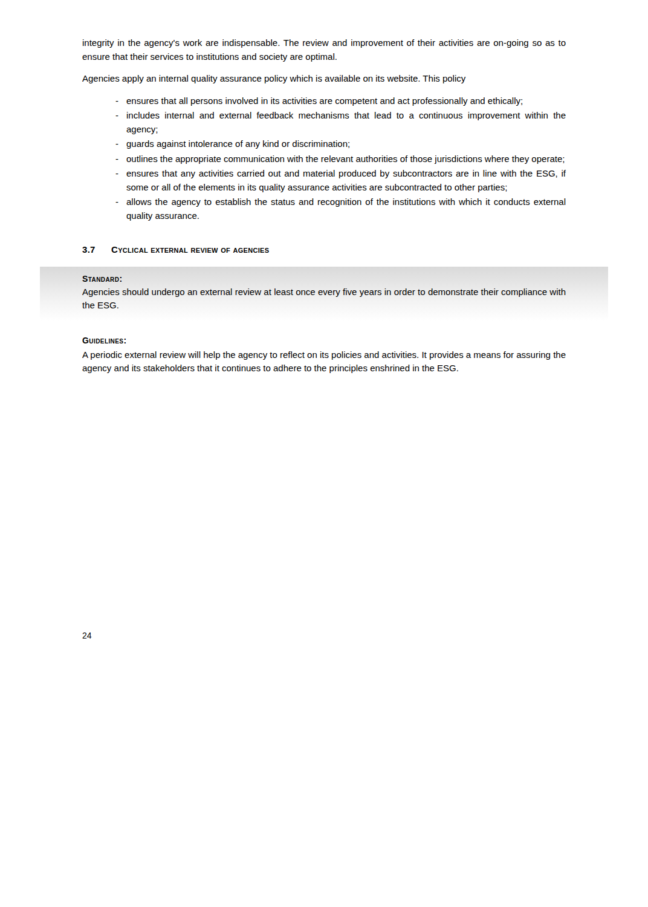integrity in the agency's work are indispensable. The review and improvement of their activities are on-going so as to ensure that their services to institutions and society are optimal.
Agencies apply an internal quality assurance policy which is available on its website. This policy
ensures that all persons involved in its activities are competent and act professionally and ethically;
includes internal and external feedback mechanisms that lead to a continuous improvement within the agency;
guards against intolerance of any kind or discrimination;
outlines the appropriate communication with the relevant authorities of those jurisdictions where they operate;
ensures that any activities carried out and material produced by subcontractors are in line with the ESG, if some or all of the elements in its quality assurance activities are subcontracted to other parties;
allows the agency to establish the status and recognition of the institutions with which it conducts external quality assurance.
3.7 Cyclical external review of agencies
Standard:
Agencies should undergo an external review at least once every five years in order to demonstrate their compliance with the ESG.
Guidelines:
A periodic external review will help the agency to reflect on its policies and activities. It provides a means for assuring the agency and its stakeholders that it continues to adhere to the principles enshrined in the ESG.
24